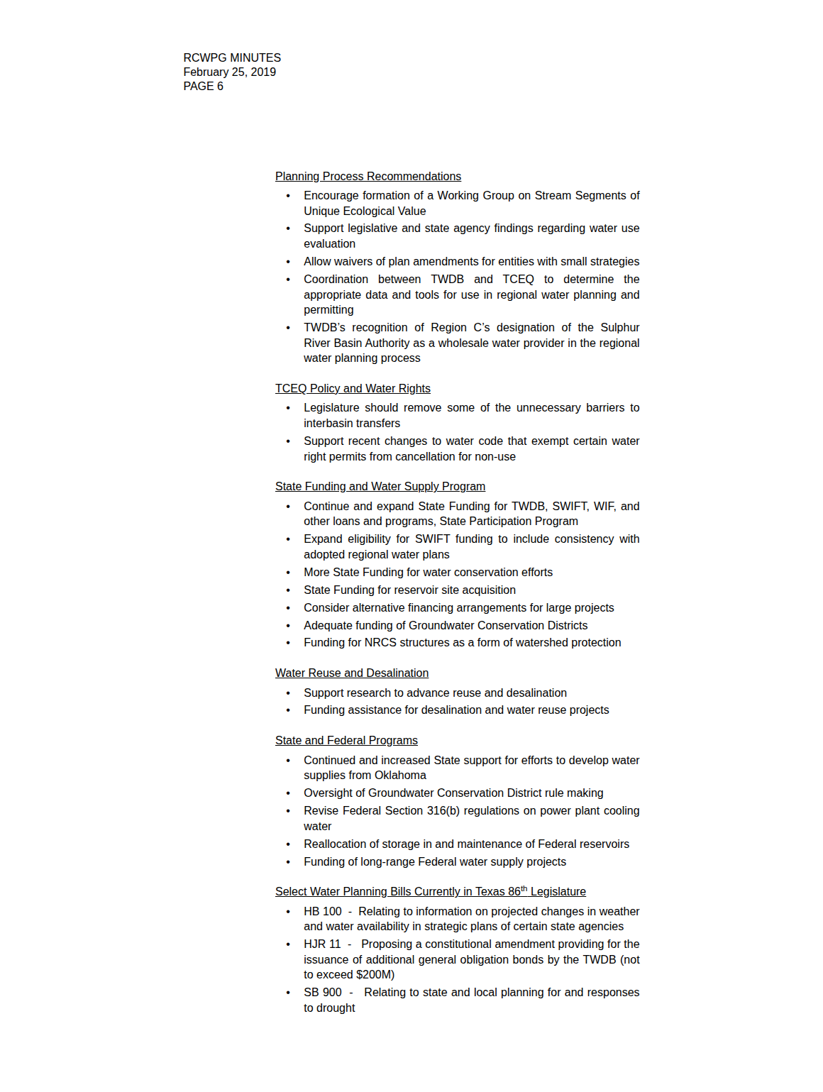RCWPG MINUTES
February 25, 2019
PAGE 6
Planning Process Recommendations
Encourage formation of a Working Group on Stream Segments of Unique Ecological Value
Support legislative and state agency findings regarding water use evaluation
Allow waivers of plan amendments for entities with small strategies
Coordination between TWDB and TCEQ to determine the appropriate data and tools for use in regional water planning and permitting
TWDB’s recognition of Region C’s designation of the Sulphur River Basin Authority as a wholesale water provider in the regional water planning process
TCEQ Policy and Water Rights
Legislature should remove some of the unnecessary barriers to interbasin transfers
Support recent changes to water code that exempt certain water right permits from cancellation for non-use
State Funding and Water Supply Program
Continue and expand State Funding for TWDB, SWIFT, WIF, and other loans and programs, State Participation Program
Expand eligibility for SWIFT funding to include consistency with adopted regional water plans
More State Funding for water conservation efforts
State Funding for reservoir site acquisition
Consider alternative financing arrangements for large projects
Adequate funding of Groundwater Conservation Districts
Funding for NRCS structures as a form of watershed protection
Water Reuse and Desalination
Support research to advance reuse and desalination
Funding assistance for desalination and water reuse projects
State and Federal Programs
Continued and increased State support for efforts to develop water supplies from Oklahoma
Oversight of Groundwater Conservation District rule making
Revise Federal Section 316(b) regulations on power plant cooling water
Reallocation of storage in and maintenance of Federal reservoirs
Funding of long-range Federal water supply projects
Select Water Planning Bills Currently in Texas 86th Legislature
HB 100 - Relating to information on projected changes in weather and water availability in strategic plans of certain state agencies
HJR 11 - Proposing a constitutional amendment providing for the issuance of additional general obligation bonds by the TWDB (not to exceed $200M)
SB 900 - Relating to state and local planning for and responses to drought